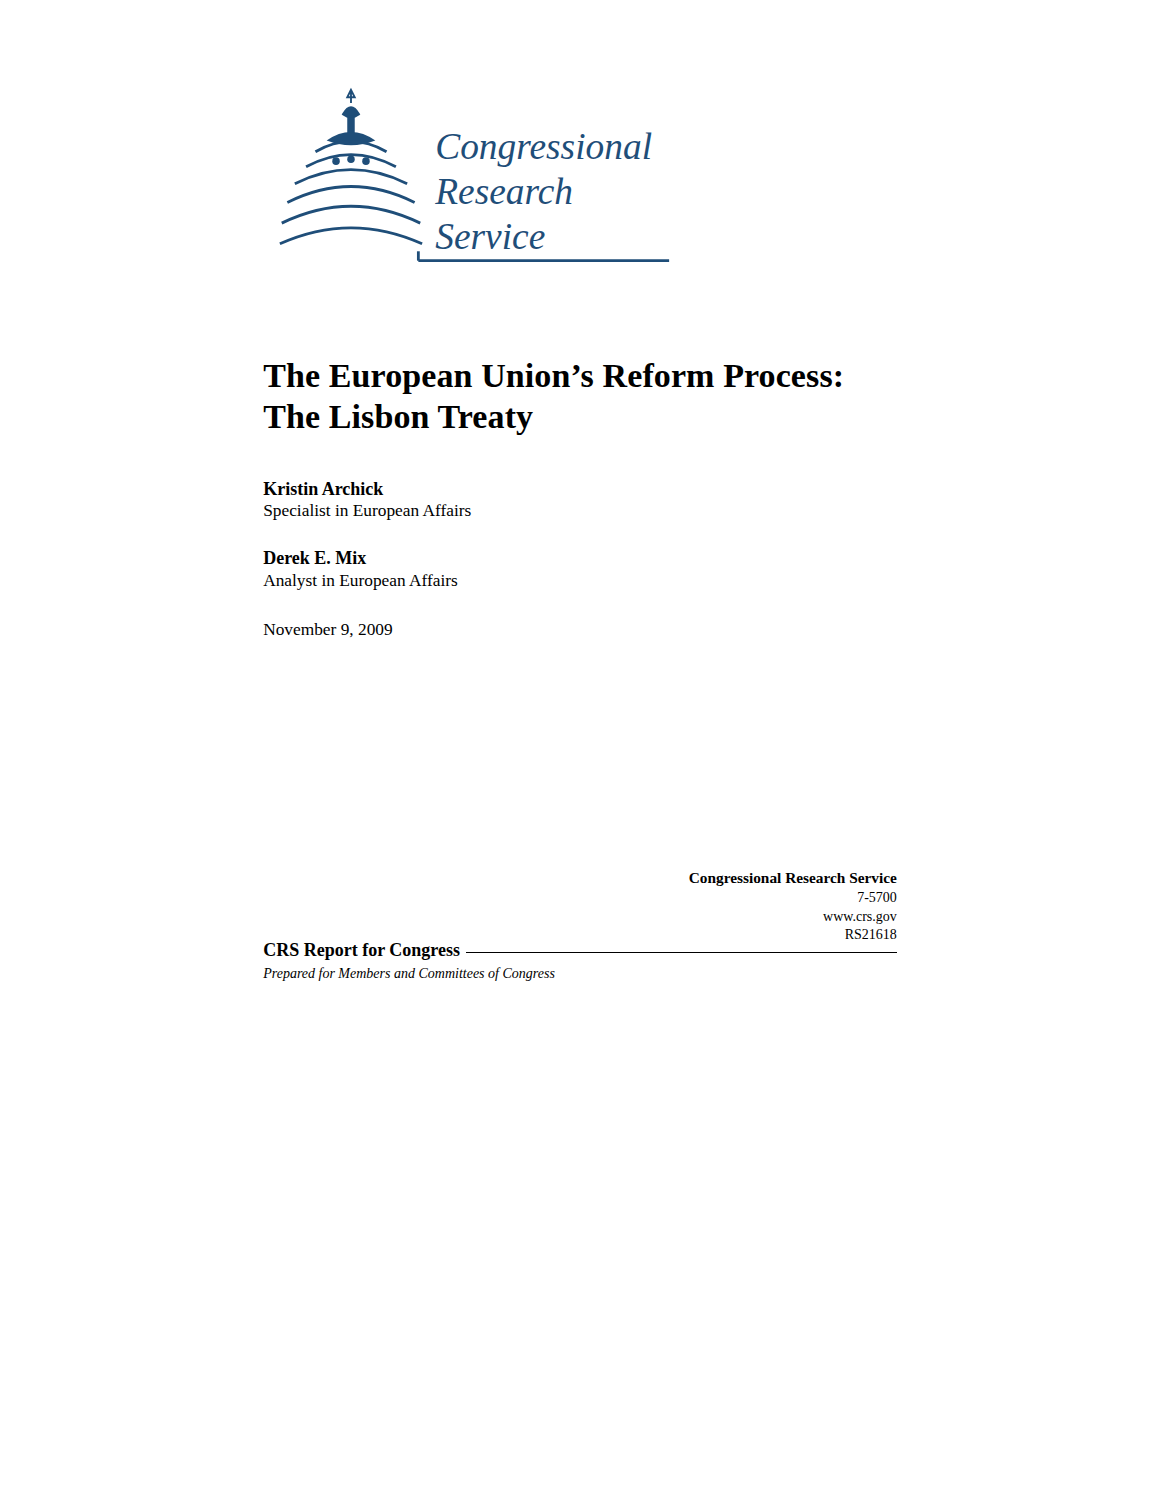The European Union’s Reform Process: The Lisbon Treaty
Kristin Archick
Specialist in European Affairs
Derek E. Mix
Analyst in European Affairs
November 9, 2009
Congressional Research Service
7-5700
www.crs.gov
RS21618
CRS Report for Congress
Prepared for Members and Committees of Congress